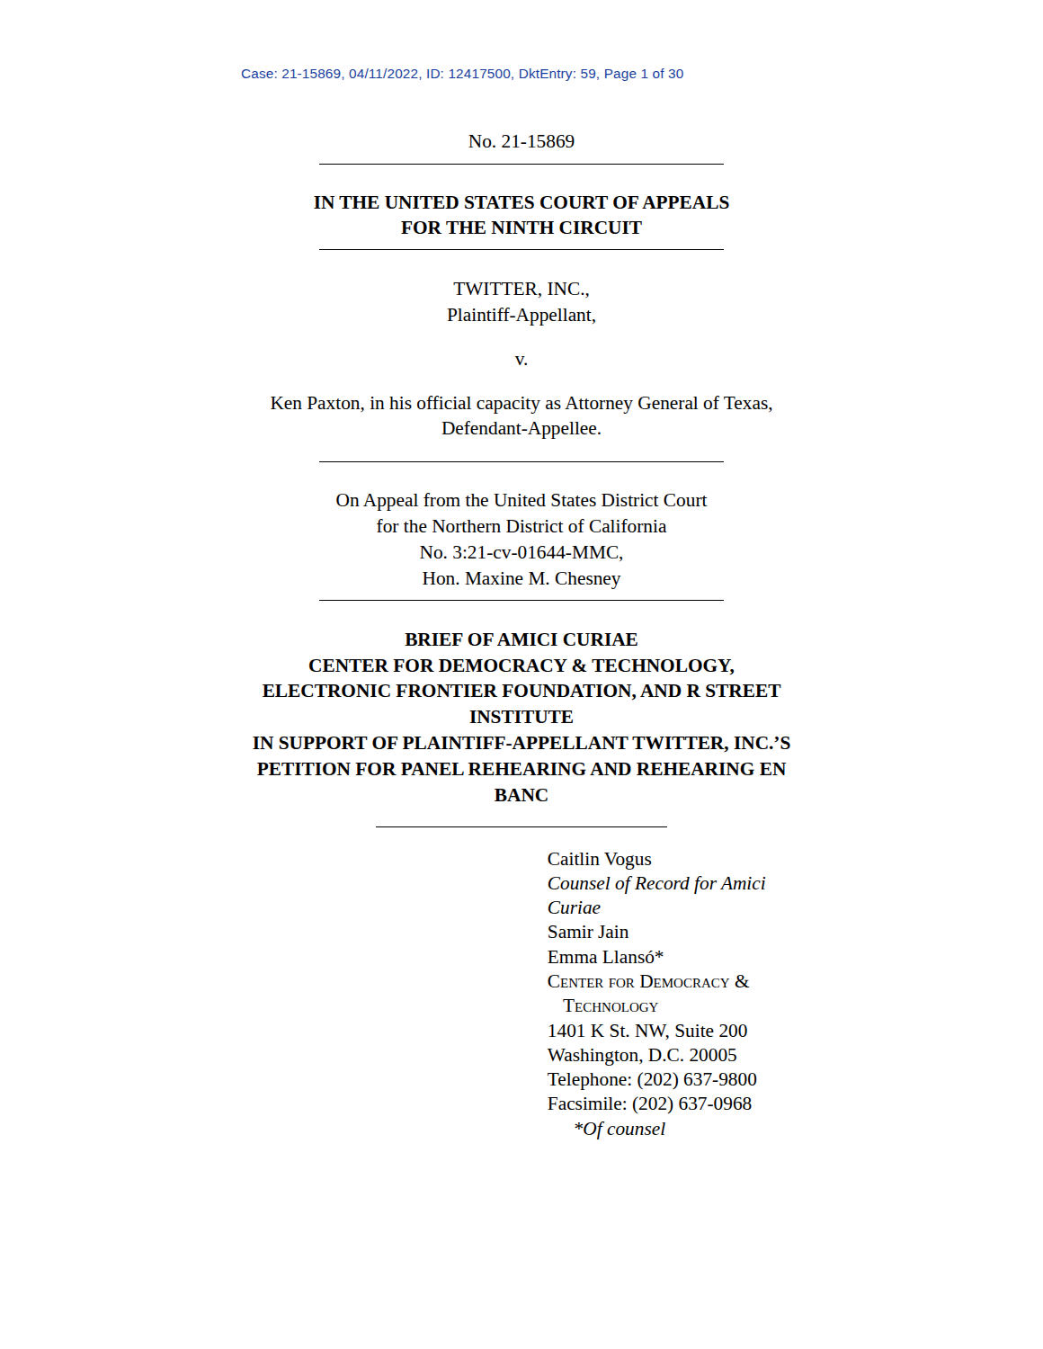Case: 21-15869, 04/11/2022, ID: 12417500, DktEntry: 59, Page 1 of 30
No. 21-15869
In the United States Court of Appeals
for the Ninth Circuit
Twitter, Inc.,
Plaintiff-Appellant,
v.
Ken Paxton, in his official capacity as Attorney General of Texas,
Defendant-Appellee.
On Appeal from the United States District Court
for the Northern District of California
No. 3:21-cv-01644-MMC,
Hon. Maxine M. Chesney
Brief of Amici Curiae
Center for Democracy & Technology,
Electronic Frontier Foundation, and R Street Institute
in Support of Plaintiff-Appellant Twitter, Inc.’s
Petition for Panel Rehearing and Rehearing En Banc
Caitlin Vogus
Counsel of Record for Amici Curiae
Samir Jain
Emma Llansó*
Center for Democracy &
Technology
1401 K St. NW, Suite 200
Washington, D.C. 20005
Telephone: (202) 637-9800
Facsimile: (202) 637-0968
*Of counsel